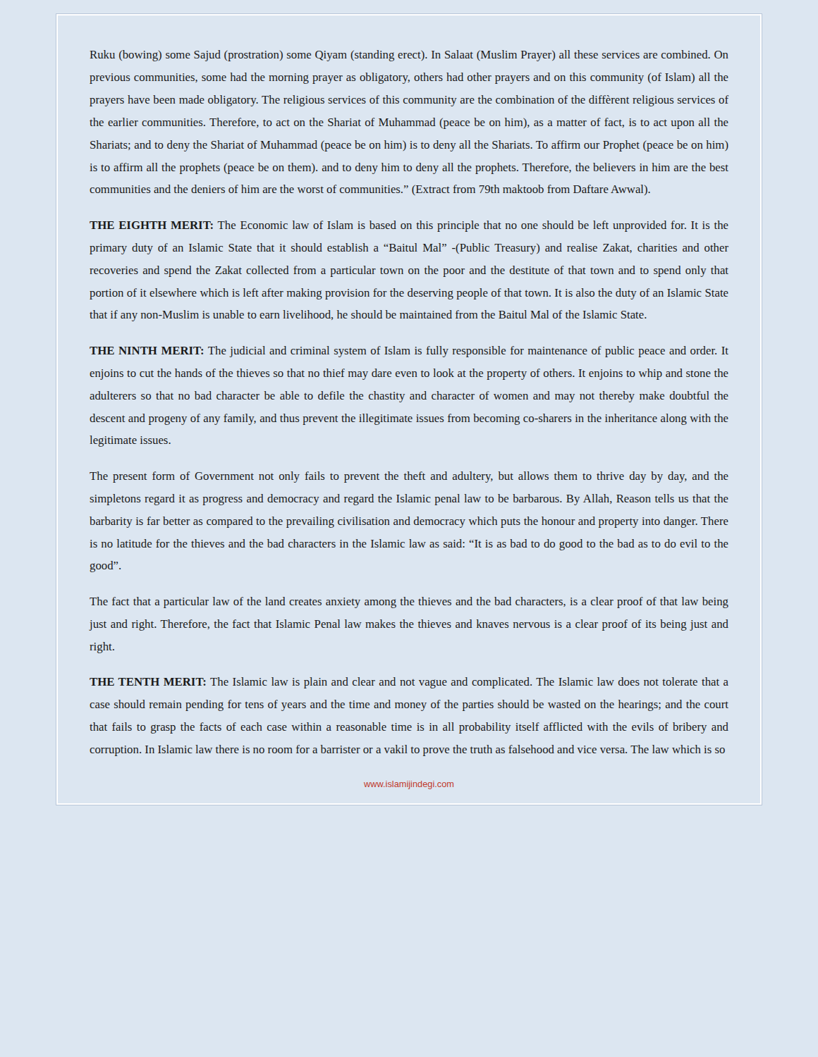Ruku (bowing) some Sajud (prostration) some Qiyam (standing erect). In Salaat (Muslim Prayer) all these services are combined. On previous communities, some had the morning prayer as obligatory, others had other prayers and on this community (of Islam) all the prayers have been made obligatory. The religious services of this community are the combination of the diffèrent religious services of the earlier communities. Therefore, to act on the Shariat of Muhammad (peace be on him), as a matter of fact, is to act upon all the Shariats; and to deny the Shariat of Muhammad (peace be on him) is to deny all the Shariats. To affirm our Prophet (peace be on him) is to affirm all the prophets (peace be on them). and to deny him to deny all the prophets. Therefore, the believers in him are the best communities and the deniers of him are the worst of communities.” (Extract from 79th maktoob from Daftare Awwal).
THE EIGHTH MERIT: The Economic law of Islam is based on this principle that no one should be left unprovided for. It is the primary duty of an Islamic State that it should establish a “Baitul Mal” -(Public Treasury) and realise Zakat, charities and other recoveries and spend the Zakat collected from a particular town on the poor and the destitute of that town and to spend only that portion of it elsewhere which is left after making provision for the deserving people of that town. It is also the duty of an Islamic State that if any non-Muslim is unable to earn livelihood, he should be maintained from the Baitul Mal of the Islamic State.
THE NINTH MERIT: The judicial and criminal system of Islam is fully responsible for maintenance of public peace and order. It enjoins to cut the hands of the thieves so that no thief may dare even to look at the property of others. It enjoins to whip and stone the adulterers so that no bad character be able to defile the chastity and character of women and may not thereby make doubtful the descent and progeny of any family, and thus prevent the illegitimate issues from becoming co-sharers in the inheritance along with the legitimate issues.
The present form of Government not only fails to prevent the theft and adultery, but allows them to thrive day by day, and the simpletons regard it as progress and democracy and regard the Islamic penal law to be barbarous. By Allah, Reason tells us that the barbarity is far better as compared to the prevailing civilisation and democracy which puts the honour and property into danger. There is no latitude for the thieves and the bad characters in the Islamic law as said: “It is as bad to do good to the bad as to do evil to the good”.
The fact that a particular law of the land creates anxiety among the thieves and the bad characters, is a clear proof of that law being just and right. Therefore, the fact that Islamic Penal law makes the thieves and knaves nervous is a clear proof of its being just and right.
THE TENTH MERIT: The Islamic law is plain and clear and not vague and complicated. The Islamic law does not tolerate that a case should remain pending for tens of years and the time and money of the parties should be wasted on the hearings; and the court that fails to grasp the facts of each case within a reasonable time is in all probability itself afflicted with the evils of bribery and corruption. In Islamic law there is no room for a barrister or a vakil to prove the truth as falsehood and vice versa. The law which is so
www.islamijindegi.com